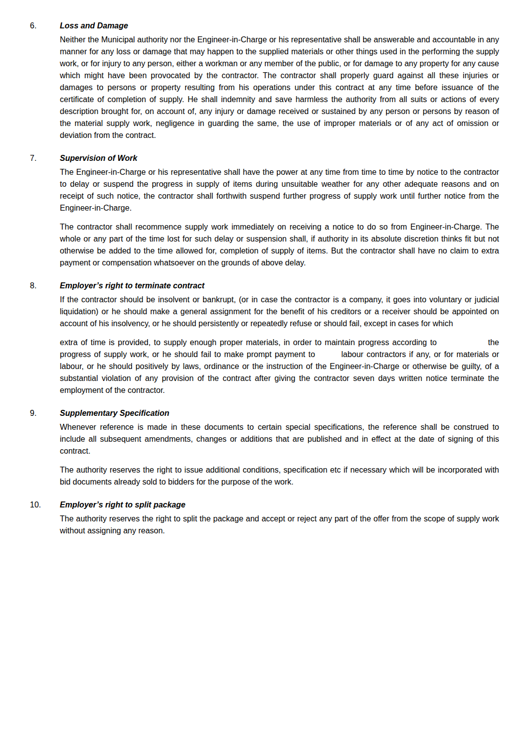6. Loss and Damage
Neither the Municipal authority nor the Engineer-in-Charge or his representative shall be answerable and accountable in any manner for any loss or damage that may happen to the supplied materials or other things used in the performing the supply work, or for injury to any person, either a workman or any member of the public, or for damage to any property for any cause which might have been provocated by the contractor. The contractor shall properly guard against all these injuries or damages to persons or property resulting from his operations under this contract at any time before issuance of the certificate of completion of supply. He shall indemnity and save harmless the authority from all suits or actions of every description brought for, on account of, any injury or damage received or sustained by any person or persons by reason of the material supply work, negligence in guarding the same, the use of improper materials or of any act of omission or deviation from the contract.
7. Supervision of Work
The Engineer-in-Charge or his representative shall have the power at any time from time to time by notice to the contractor to delay or suspend the progress in supply of items during unsuitable weather for any other adequate reasons and on receipt of such notice, the contractor shall forthwith suspend further progress of supply work until further notice from the Engineer-in-Charge.
The contractor shall recommence supply work immediately on receiving a notice to do so from Engineer-in-Charge. The whole or any part of the time lost for such delay or suspension shall, if authority in its absolute discretion thinks fit but not otherwise be added to the time allowed for, completion of supply of items. But the contractor shall have no claim to extra payment or compensation whatsoever on the grounds of above delay.
8. Employer’s right to terminate contract
If the contractor should be insolvent or bankrupt, (or in case the contractor is a company, it goes into voluntary or judicial liquidation) or he should make a general assignment for the benefit of his creditors or a receiver should be appointed on account of his insolvency, or he should persistently or repeatedly refuse or should fail, except in cases for which
extra of time is provided, to supply enough proper materials, in order to maintain progress according to the progress of supply work, or he should fail to make prompt payment to labour contractors if any, or for materials or labour, or he should positively by laws, ordinance or the instruction of the Engineer-in-Charge or otherwise be guilty, of a substantial violation of any provision of the contract after giving the contractor seven days written notice terminate the employment of the contractor.
9. Supplementary Specification
Whenever reference is made in these documents to certain special specifications, the reference shall be construed to include all subsequent amendments, changes or additions that are published and in effect at the date of signing of this contract.
The authority reserves the right to issue additional conditions, specification etc if necessary which will be incorporated with bid documents already sold to bidders for the purpose of the work.
10. Employer’s right to split package
The authority reserves the right to split the package and accept or reject any part of the offer from the scope of supply work without assigning any reason.